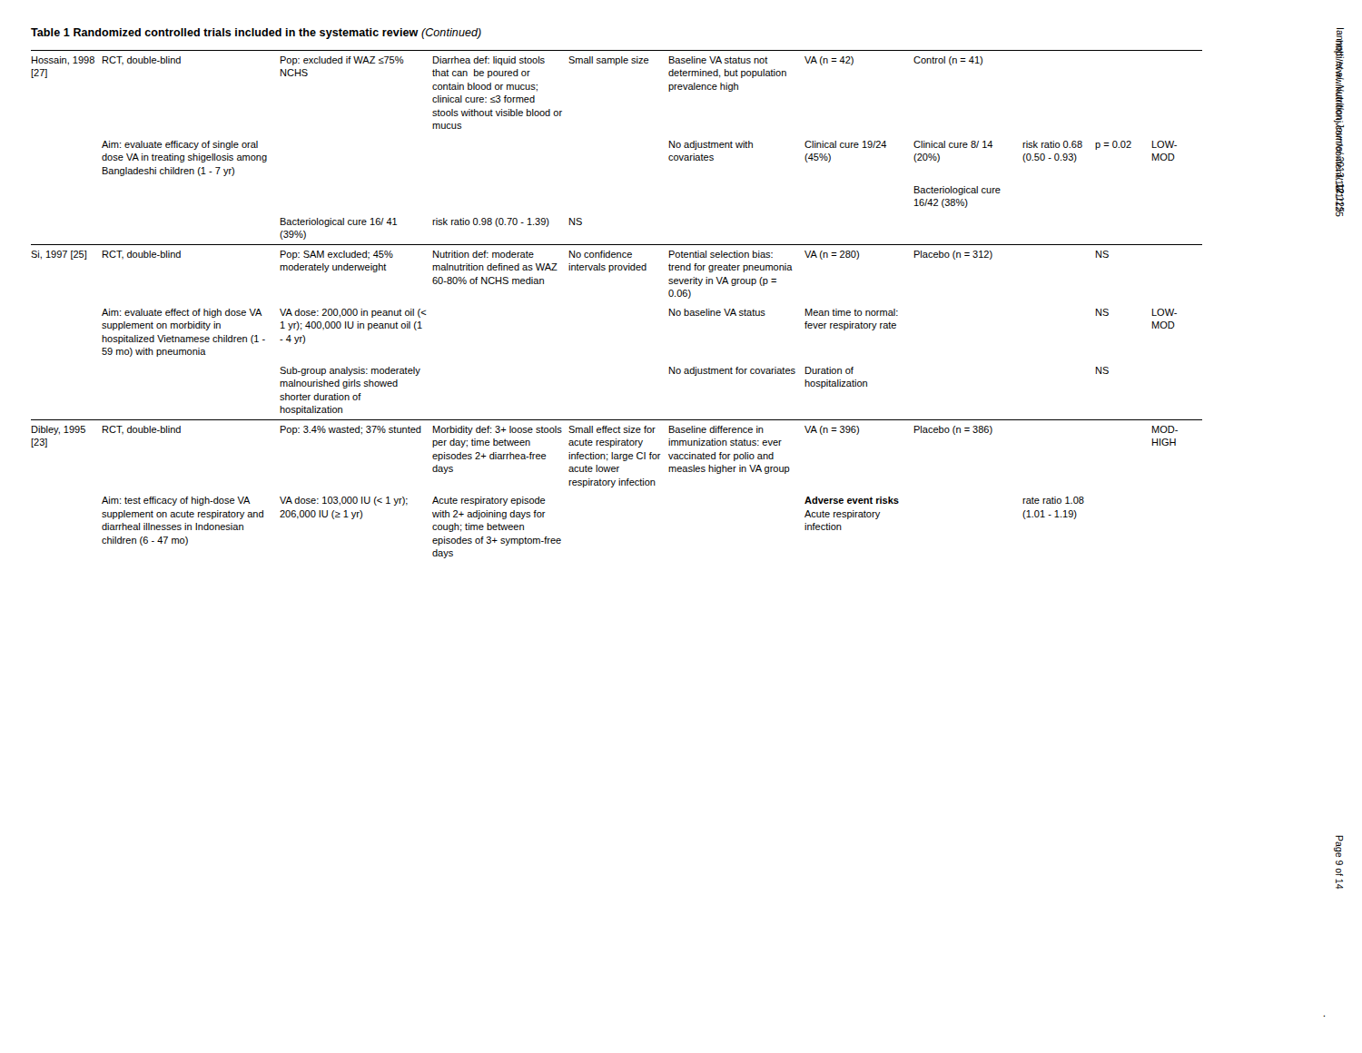Table 1 Randomized controlled trials included in the systematic review (Continued)
| Hossain, 1998 [27] | RCT, double-blind | Pop: excluded if WAZ ≤75% NCHS | Diarrhea def: liquid stools that can be poured or contain blood or mucus; clinical cure: ≤3 formed stools without visible blood or mucus | Small sample size | Baseline VA status not determined, but population prevalence high | VA (n = 42) | Control (n = 41) | | | |
| | Aim: evaluate efficacy of single oral dose VA in treating shigellosis among Bangladeshi children (1 - 7 yr) | | | | No adjustment with covariates | Clinical cure 19/24 (45%) | Clinical cure 8/ 14 (20%) | risk ratio 0.68 (0.50 - 0.93) | p = 0.02 | LOW-MOD |
| | | | | | | | Bacteriological cure 16/42 (38%) | | | |
| | | Bacteriological cure 16/ 41 (39%) | risk ratio 0.98 (0.70 - 1.39) | NS | | | | | | |
| Si, 1997 [25] | RCT, double-blind | Pop: SAM excluded; 45% moderately underweight | Nutrition def: moderate malnutrition defined as WAZ 60-80% of NCHS median | No confidence intervals provided | Potential selection bias: trend for greater pneumonia severity in VA group (p = 0.06) | VA (n = 280) | Placebo (n = 312) | | NS | |
| | Aim: evaluate effect of high dose VA supplement on morbidity in hospitalized Vietnamese children (1 - 59 mo) with pneumonia | VA dose: 200,000 in peanut oil (< 1 yr); 400,000 IU in peanut oil (1 - 4 yr) | | | No baseline VA status | Mean time to normal: fever respiratory rate | | | NS | LOW-MOD |
| | | Sub-group analysis: moderately malnourished girls showed shorter duration of hospitalization | | | No adjustment for covariates | Duration of hospitalization | | | NS | |
| Dibley, 1995 [23] | RCT, double-blind | Pop: 3.4% wasted; 37% stunted | Morbidity def: 3+ loose stools per day; time between episodes 2+ diarrhea-free days | Small effect size for acute respiratory infection; large CI for acute lower respiratory infection | Baseline difference in immunization status: ever vaccinated for polio and measles higher in VA group | VA (n = 396) | Placebo (n = 386) | | | MOD-HIGH |
| | Aim: test efficacy of high-dose VA supplement on acute respiratory and diarrheal illnesses in Indonesian children (6 - 47 mo) | VA dose: 103,000 IU (< 1 yr); 206,000 IU (≥ 1 yr) | Acute respiratory episode with 2+ adjoining days for cough; time between episodes of 3+ symptom-free days | | | Adverse event risks Acute respiratory infection | | rate ratio 1.08 (1.01 - 1.19) | | |
Iannotti et al. Nutrition Journal 2013, 12:125
http://www.nutritionj.com/content/12/1/125
Page 9 of 14
.